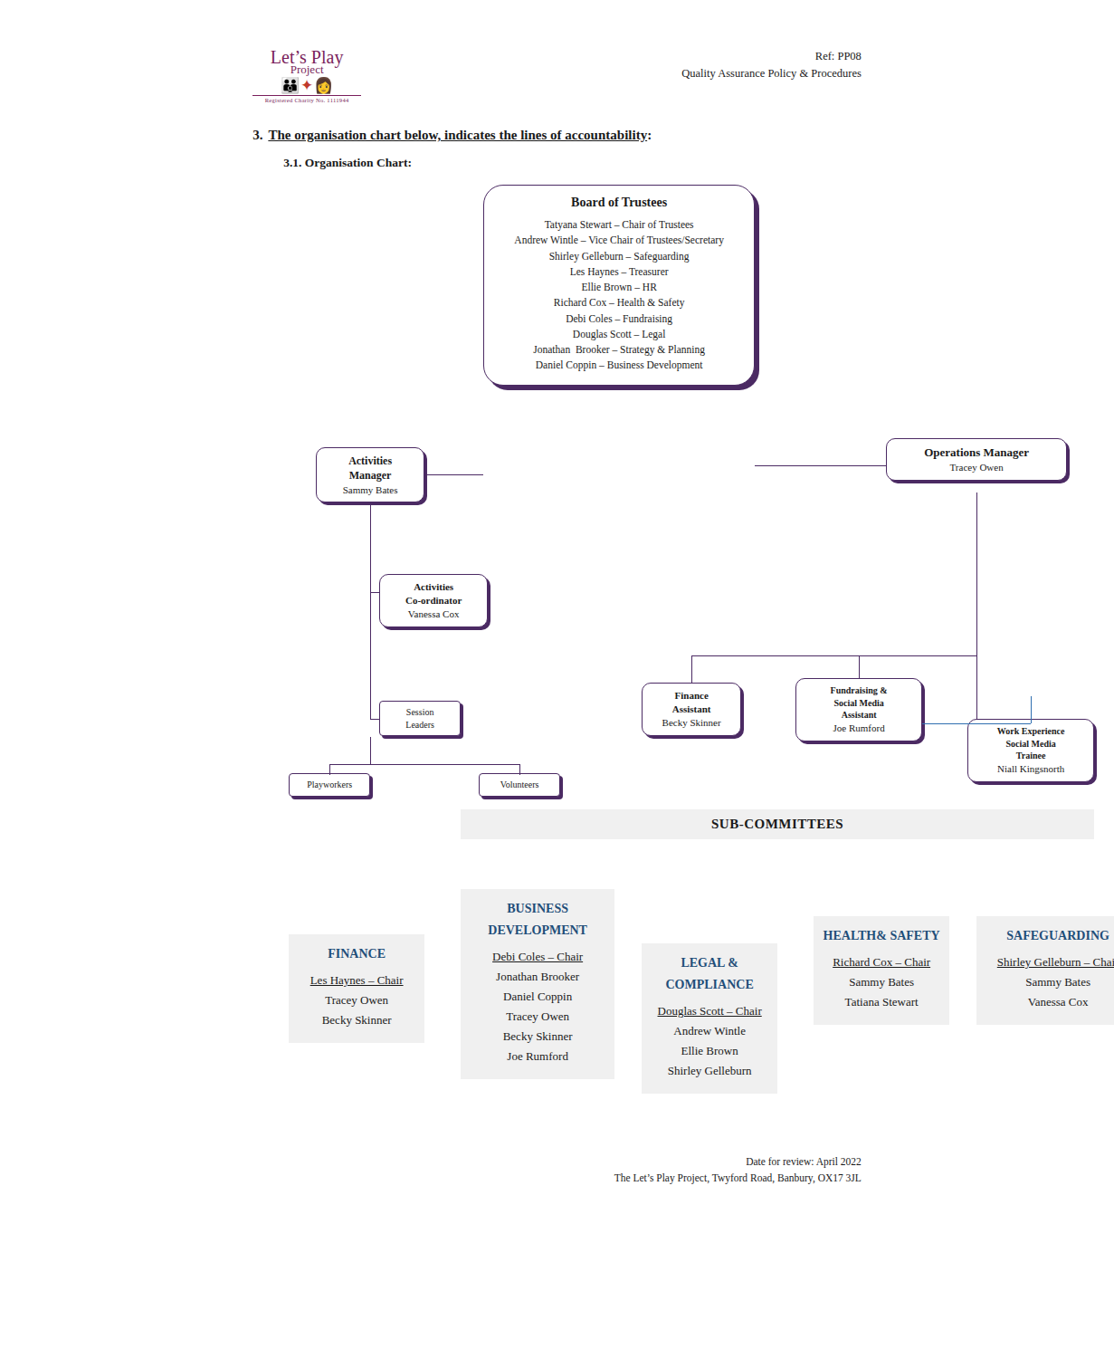Let’s Play Project 👪✦👩 Registered Charity No. 1111944
Ref: PP08
Quality Assurance Policy & Procedures
3. The organisation chart below, indicates the lines of accountability:
3.1. Organisation Chart:
Board of Trustees
Tatyana Stewart – Chair of Trustees Andrew Wintle – Vice Chair of Trustees/Secretary Shirley Gelleburn – Safeguarding Les Haynes – Treasurer Ellie Brown – HR Richard Cox – Health & Safety Debi Coles – Fundraising Douglas Scott – Legal Jonathan Brooker – Strategy & Planning Daniel Coppin – Business Development
Activities
Manager
Sammy Bates
Operations Manager
Tracey Owen
Activities
Co-ordinator
Vanessa Cox
Session
Leaders
Playworkers
Volunteers
Finance
Assistant
Becky Skinner
Fundraising &
Social Media
Assistant
Joe Rumford
Work Experience
Social Media
Trainee
Niall Kingsnorth
SUB-COMMITTEES
FINANCE
Les Haynes – Chair
Tracey Owen
Becky Skinner
BUSINESS DEVELOPMENT
Debi Coles – Chair
Jonathan Brooker
Daniel Coppin
Tracey Owen
Becky Skinner
Joe Rumford
LEGAL & COMPLIANCE
Douglas Scott – Chair
Andrew Wintle
Ellie Brown
Shirley Gelleburn
HEALTH& SAFETY
Richard Cox – Chair
Sammy Bates
Tatiana Stewart
SAFEGUARDING
Shirley Gelleburn – Chair
Sammy Bates
Vanessa Cox
Date for review: April 2022
The Let’s Play Project, Twyford Road, Banbury, OX17 3JL